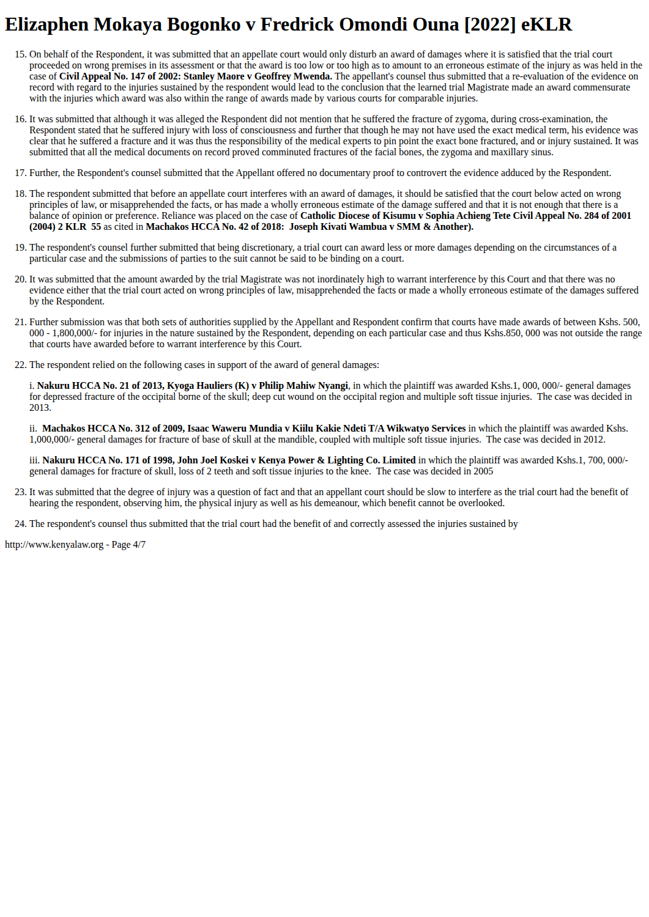Elizaphen Mokaya Bogonko v Fredrick Omondi Ouna [2022] eKLR
On behalf of the Respondent, it was submitted that an appellate court would only disturb an award of damages where it is satisfied that the trial court proceeded on wrong premises in its assessment or that the award is too low or too high as to amount to an erroneous estimate of the injury as was held in the case of Civil Appeal No. 147 of 2002: Stanley Maore v Geoffrey Mwenda. The appellant's counsel thus submitted that a re-evaluation of the evidence on record with regard to the injuries sustained by the respondent would lead to the conclusion that the learned trial Magistrate made an award commensurate with the injuries which award was also within the range of awards made by various courts for comparable injuries.
It was submitted that although it was alleged the Respondent did not mention that he suffered the fracture of zygoma, during cross-examination, the Respondent stated that he suffered injury with loss of consciousness and further that though he may not have used the exact medical term, his evidence was clear that he suffered a fracture and it was thus the responsibility of the medical experts to pin point the exact bone fractured, and or injury sustained. It was submitted that all the medical documents on record proved comminuted fractures of the facial bones, the zygoma and maxillary sinus.
Further, the Respondent's counsel submitted that the Appellant offered no documentary proof to controvert the evidence adduced by the Respondent.
The respondent submitted that before an appellate court interferes with an award of damages, it should be satisfied that the court below acted on wrong principles of law, or misapprehended the facts, or has made a wholly erroneous estimate of the damage suffered and that it is not enough that there is a balance of opinion or preference. Reliance was placed on the case of Catholic Diocese of Kisumu v Sophia Achieng Tete Civil Appeal No. 284 of 2001 (2004) 2 KLR 55 as cited in Machakos HCCA No. 42 of 2018: Joseph Kivati Wambua v SMM & Another).
The respondent's counsel further submitted that being discretionary, a trial court can award less or more damages depending on the circumstances of a particular case and the submissions of parties to the suit cannot be said to be binding on a court.
It was submitted that the amount awarded by the trial Magistrate was not inordinately high to warrant interference by this Court and that there was no evidence either that the trial court acted on wrong principles of law, misapprehended the facts or made a wholly erroneous estimate of the damages suffered by the Respondent.
Further submission was that both sets of authorities supplied by the Appellant and Respondent confirm that courts have made awards of between Kshs. 500, 000 - 1,800,000/- for injuries in the nature sustained by the Respondent, depending on each particular case and thus Kshs.850, 000 was not outside the range that courts have awarded before to warrant interference by this Court.
The respondent relied on the following cases in support of the award of general damages:
i. Nakuru HCCA No. 21 of 2013, Kyoga Hauliers (K) v Philip Mahiw Nyangi, in which the plaintiff was awarded Kshs.1, 000, 000/- general damages for depressed fracture of the occipital borne of the skull; deep cut wound on the occipital region and multiple soft tissue injuries. The case was decided in 2013.
ii. Machakos HCCA No. 312 of 2009, Isaac Waweru Mundia v Kiilu Kakie Ndeti T/A Wikwatyo Services in which the plaintiff was awarded Kshs. 1,000,000/- general damages for fracture of base of skull at the mandible, coupled with multiple soft tissue injuries. The case was decided in 2012.
iii. Nakuru HCCA No. 171 of 1998, John Joel Koskei v Kenya Power & Lighting Co. Limited in which the plaintiff was awarded Kshs.1, 700, 000/- general damages for fracture of skull, loss of 2 teeth and soft tissue injuries to the knee. The case was decided in 2005
It was submitted that the degree of injury was a question of fact and that an appellant court should be slow to interfere as the trial court had the benefit of hearing the respondent, observing him, the physical injury as well as his demeanour, which benefit cannot be overlooked.
The respondent's counsel thus submitted that the trial court had the benefit of and correctly assessed the injuries sustained by
http://www.kenyalaw.org - Page 4/7